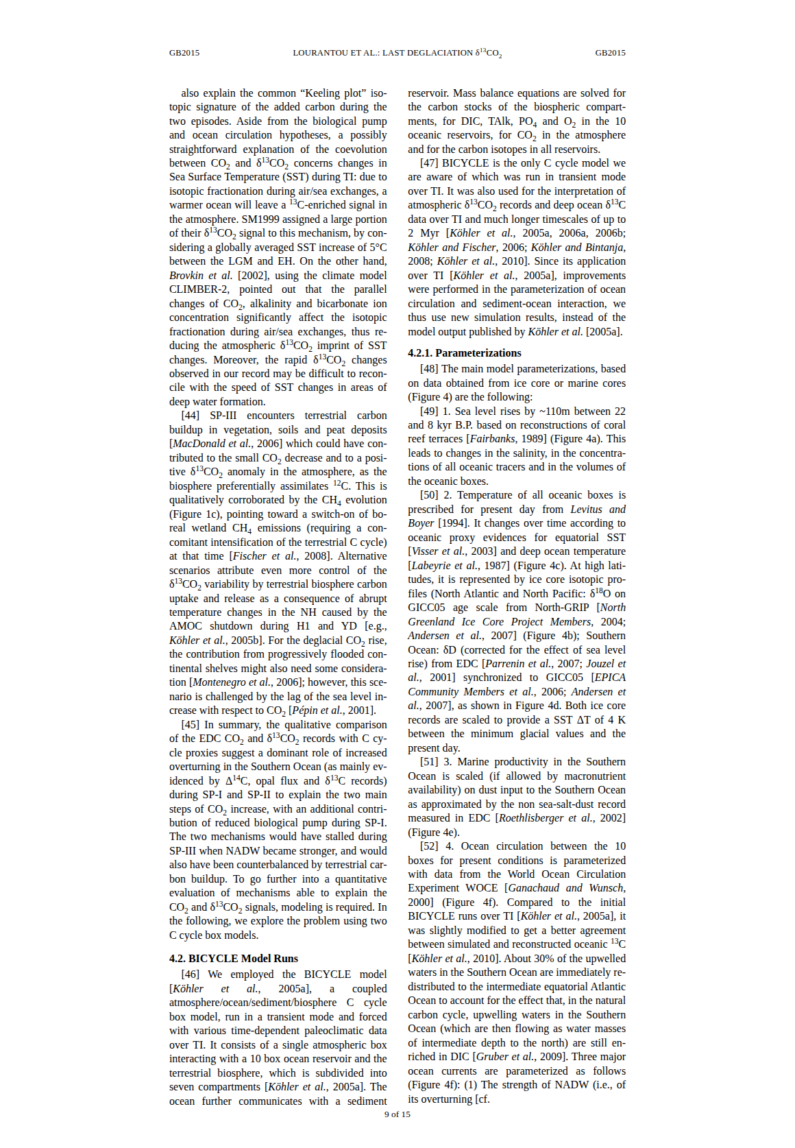GB2015 LOURANTOU ET AL.: LAST DEGLACIATION δ13CO2 GB2015
also explain the common “Keeling plot” isotopic signature of the added carbon during the two episodes. Aside from the biological pump and ocean circulation hypotheses, a possibly straightforward explanation of the coevolution between CO2 and δ13CO2 concerns changes in Sea Surface Temperature (SST) during TI: due to isotopic fractionation during air/sea exchanges, a warmer ocean will leave a 13C‐enriched signal in the atmosphere. SM1999 assigned a large portion of their δ13CO2 signal to this mechanism, by considering a globally averaged SST increase of 5°C between the LGM and EH. On the other hand, Brovkin et al. [2002], using the climate model CLIMBER‐2, pointed out that the parallel changes of CO2, alkalinity and bicarbonate ion concentration significantly affect the isotopic fractionation during air/sea exchanges, thus reducing the atmospheric δ13CO2 imprint of SST changes. Moreover, the rapid δ13CO2 changes observed in our record may be difficult to reconcile with the speed of SST changes in areas of deep water formation.
[44] SP‐III encounters terrestrial carbon buildup in vegetation, soils and peat deposits [MacDonald et al., 2006] which could have contributed to the small CO2 decrease and to a positive δ13CO2 anomaly in the atmosphere, as the biosphere preferentially assimilates 12C. This is qualitatively corroborated by the CH4 evolution (Figure 1c), pointing toward a switch‐on of boreal wetland CH4 emissions (requiring a concomitant intensification of the terrestrial C cycle) at that time [Fischer et al., 2008]. Alternative scenarios attribute even more control of the δ13CO2 variability by terrestrial biosphere carbon uptake and release as a consequence of abrupt temperature changes in the NH caused by the AMOC shutdown during H1 and YD [e.g., Köhler et al., 2005b]. For the deglacial CO2 rise, the contribution from progressively flooded continental shelves might also need some consideration [Montenegro et al., 2006]; however, this scenario is challenged by the lag of the sea level increase with respect to CO2 [Pépin et al., 2001].
[45] In summary, the qualitative comparison of the EDC CO2 and δ13CO2 records with C cycle proxies suggest a dominant role of increased overturning in the Southern Ocean (as mainly evidenced by Δ14C, opal flux and δ13C records) during SP‐I and SP‐II to explain the two main steps of CO2 increase, with an additional contribution of reduced biological pump during SP‐I. The two mechanisms would have stalled during SP‐III when NADW became stronger, and would also have been counterbalanced by terrestrial carbon buildup. To go further into a quantitative evaluation of mechanisms able to explain the CO2 and δ13CO2 signals, modeling is required. In the following, we explore the problem using two C cycle box models.
4.2. BICYCLE Model Runs
[46] We employed the BICYCLE model [Köhler et al., 2005a], a coupled atmosphere/ocean/sediment/biosphere C cycle box model, run in a transient mode and forced with various time‐dependent paleoclimatic data over TI. It consists of a single atmospheric box interacting with a 10 box ocean reservoir and the terrestrial biosphere, which is subdivided into seven compartments [Köhler et al., 2005a]. The ocean further communicates with a sediment reservoir. Mass balance equations are solved for the carbon stocks of the biospheric compartments, for DIC, TAlk, PO4 and O2 in the 10 oceanic reservoirs, for CO2 in the atmosphere and for the carbon isotopes in all reservoirs.
[47] BICYCLE is the only C cycle model we are aware of which was run in transient mode over TI. It was also used for the interpretation of atmospheric δ13CO2 records and deep ocean δ13C data over TI and much longer timescales of up to 2 Myr [Köhler et al., 2005a, 2006a, 2006b; Köhler and Fischer, 2006; Köhler and Bintanja, 2008; Köhler et al., 2010]. Since its application over TI [Köhler et al., 2005a], improvements were performed in the parameterization of ocean circulation and sediment‐ocean interaction, we thus use new simulation results, instead of the model output published by Köhler et al. [2005a].
4.2.1. Parameterizations
[48] The main model parameterizations, based on data obtained from ice core or marine cores (Figure 4) are the following:
[49] 1. Sea level rises by ~110m between 22 and 8 kyr B.P. based on reconstructions of coral reef terraces [Fairbanks, 1989] (Figure 4a). This leads to changes in the salinity, in the concentrations of all oceanic tracers and in the volumes of the oceanic boxes.
[50] 2. Temperature of all oceanic boxes is prescribed for present day from Levitus and Boyer [1994]. It changes over time according to oceanic proxy evidences for equatorial SST [Visser et al., 2003] and deep ocean temperature [Labeyrie et al., 1987] (Figure 4c). At high latitudes, it is represented by ice core isotopic profiles (North Atlantic and North Pacific: δ18O on GICC05 age scale from North‐GRIP [North Greenland Ice Core Project Members, 2004; Andersen et al., 2007] (Figure 4b); Southern Ocean: δD (corrected for the effect of sea level rise) from EDC [Parrenin et al., 2007; Jouzel et al., 2001] synchronized to GICC05 [EPICA Community Members et al., 2006; Andersen et al., 2007], as shown in Figure 4d. Both ice core records are scaled to provide a SST ΔT of 4 K between the minimum glacial values and the present day.
[51] 3. Marine productivity in the Southern Ocean is scaled (if allowed by macronutrient availability) on dust input to the Southern Ocean as approximated by the non sea‐salt‐dust record measured in EDC [Roethlisberger et al., 2002] (Figure 4e).
[52] 4. Ocean circulation between the 10 boxes for present conditions is parameterized with data from the World Ocean Circulation Experiment WOCE [Ganachaud and Wunsch, 2000] (Figure 4f). Compared to the initial BICYCLE runs over TI [Köhler et al., 2005a], it was slightly modified to get a better agreement between simulated and reconstructed oceanic 13C [Köhler et al., 2010]. About 30% of the upwelled waters in the Southern Ocean are immediately redistributed to the intermediate equatorial Atlantic Ocean to account for the effect that, in the natural carbon cycle, upwelling waters in the Southern Ocean (which are then flowing as water masses of intermediate depth to the north) are still enriched in DIC [Gruber et al., 2009]. Three major ocean currents are parameterized as follows (Figure 4f): (1) The strength of NADW (i.e., of its overturning [cf.
9 of 15